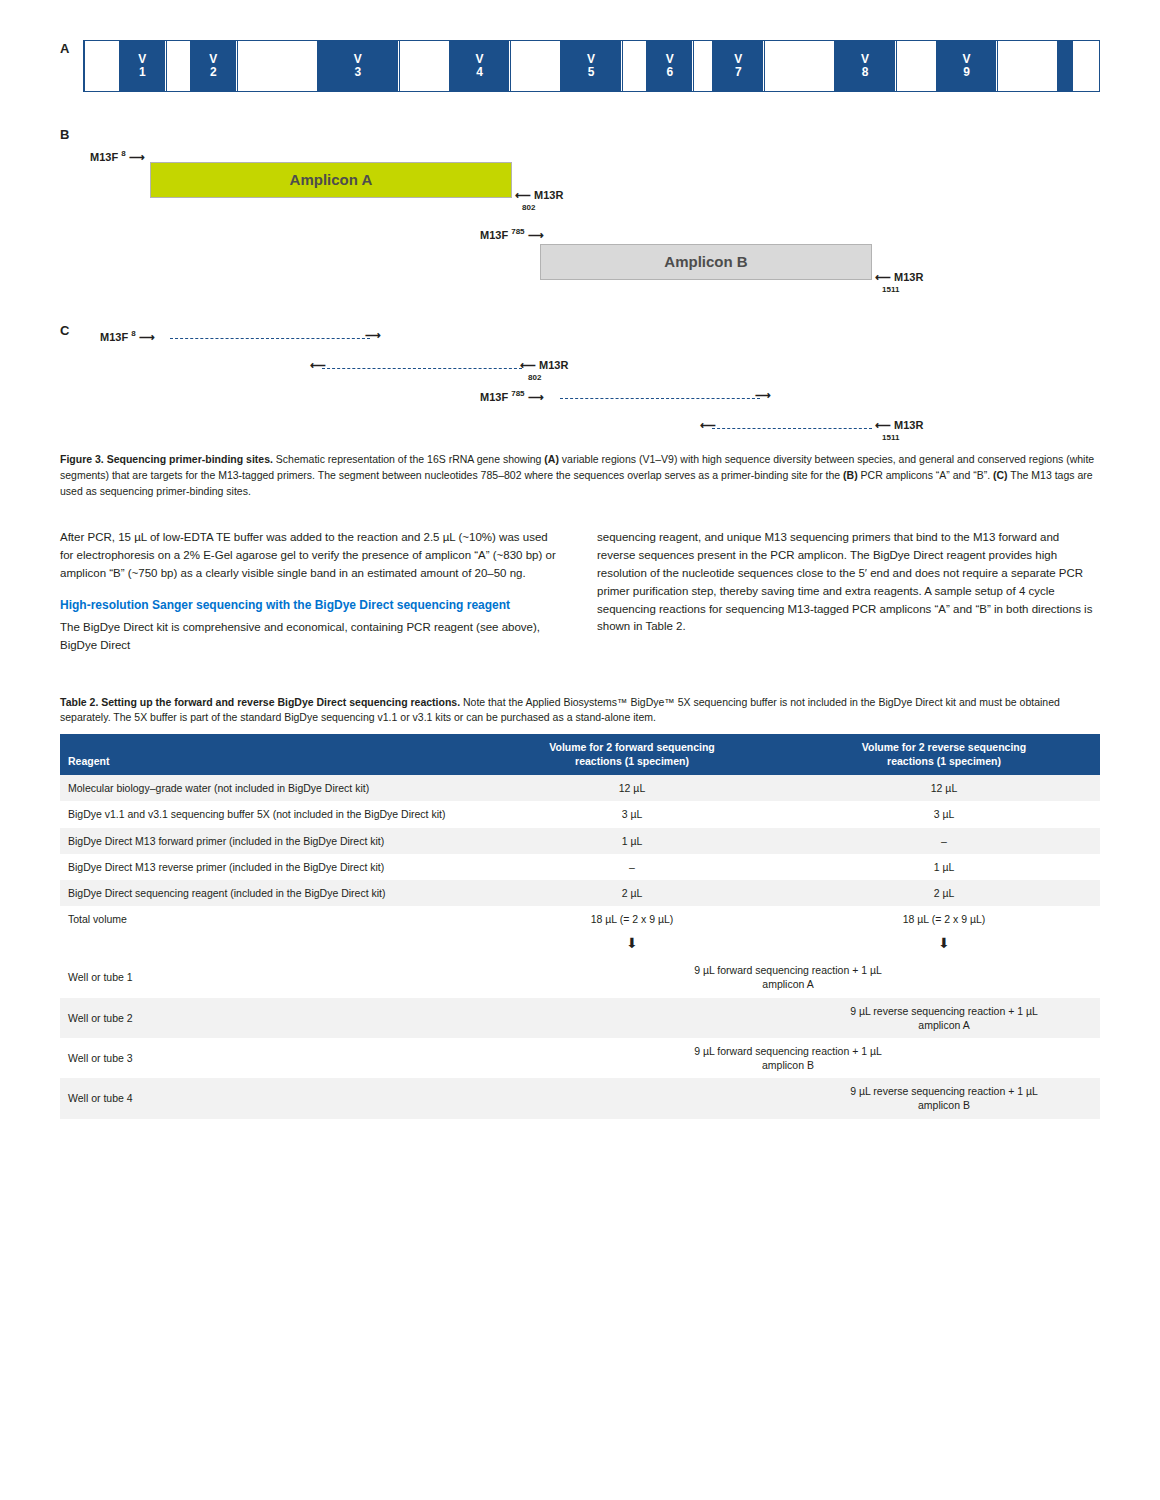A
V 1
V 2
V 3
V 4
V 5
V 6
V 7
V 8
V 9
B
M13F 8 ⟶
Amplicon A
⟵ M13R
802
M13F 785 ⟶
Amplicon B
⟵ M13R
1511
C
M13F 8 ⟶
⟶
⟵
⟵ M13R
802
M13F 785 ⟶
⟶
⟵
⟵ M13R
1511
Figure 3. Sequencing primer-binding sites. Schematic representation of the 16S rRNA gene showing (A) variable regions (V1–V9) with high sequence diversity between species, and general and conserved regions (white segments) that are targets for the M13-tagged primers. The segment between nucleotides 785–802 where the sequences overlap serves as a primer-binding site for the (B) PCR amplicons “A” and “B”. (C) The M13 tags are used as sequencing primer-binding sites.
After PCR, 15 µL of low-EDTA TE buffer was added to the reaction and 2.5 µL (~10%) was used for electrophoresis on a 2% E-Gel agarose gel to verify the presence of amplicon “A” (~830 bp) or amplicon “B” (~750 bp) as a clearly visible single band in an estimated amount of 20–50 ng.
High-resolution Sanger sequencing with the BigDye Direct sequencing reagent
The BigDye Direct kit is comprehensive and economical, containing PCR reagent (see above), BigDye Direct
sequencing reagent, and unique M13 sequencing primers that bind to the M13 forward and reverse sequences present in the PCR amplicon. The BigDye Direct reagent provides high resolution of the nucleotide sequences close to the 5′ end and does not require a separate PCR primer purification step, thereby saving time and extra reagents. A sample setup of 4 cycle sequencing reactions for sequencing M13-tagged PCR amplicons “A” and “B” in both directions is shown in Table 2.
Table 2. Setting up the forward and reverse BigDye Direct sequencing reactions. Note that the Applied Biosystems™ BigDye™ 5X sequencing buffer is not included in the BigDye Direct kit and must be obtained separately. The 5X buffer is part of the standard BigDye sequencing v1.1 or v3.1 kits or can be purchased as a stand-alone item.
| Reagent | Volume for 2 forward sequencing reactions (1 specimen) | Volume for 2 reverse sequencing reactions (1 specimen) |
| --- | --- | --- |
| Molecular biology–grade water (not included in BigDye Direct kit) | 12 µL | 12 µL |
| BigDye v1.1 and v3.1 sequencing buffer 5X (not included in the BigDye Direct kit) | 3 µL | 3 µL |
| BigDye Direct M13 forward primer (included in the BigDye Direct kit) | 1 µL | – |
| BigDye Direct M13 reverse primer (included in the BigDye Direct kit) | – | 1 µL |
| BigDye Direct sequencing reagent (included in the BigDye Direct kit) | 2 µL | 2 µL |
| Total volume | 18 µL (= 2 x 9 µL) | 18 µL (= 2 x 9 µL) |
| | ⬇ | ⬇ |
| Well or tube 1 | 9 µL forward sequencing reaction + 1 µL amplicon A |
| Well or tube 2 | | 9 µL reverse sequencing reaction + 1 µL amplicon A |
| Well or tube 3 | 9 µL forward sequencing reaction + 1 µL amplicon B |
| Well or tube 4 | | 9 µL reverse sequencing reaction + 1 µL amplicon B |